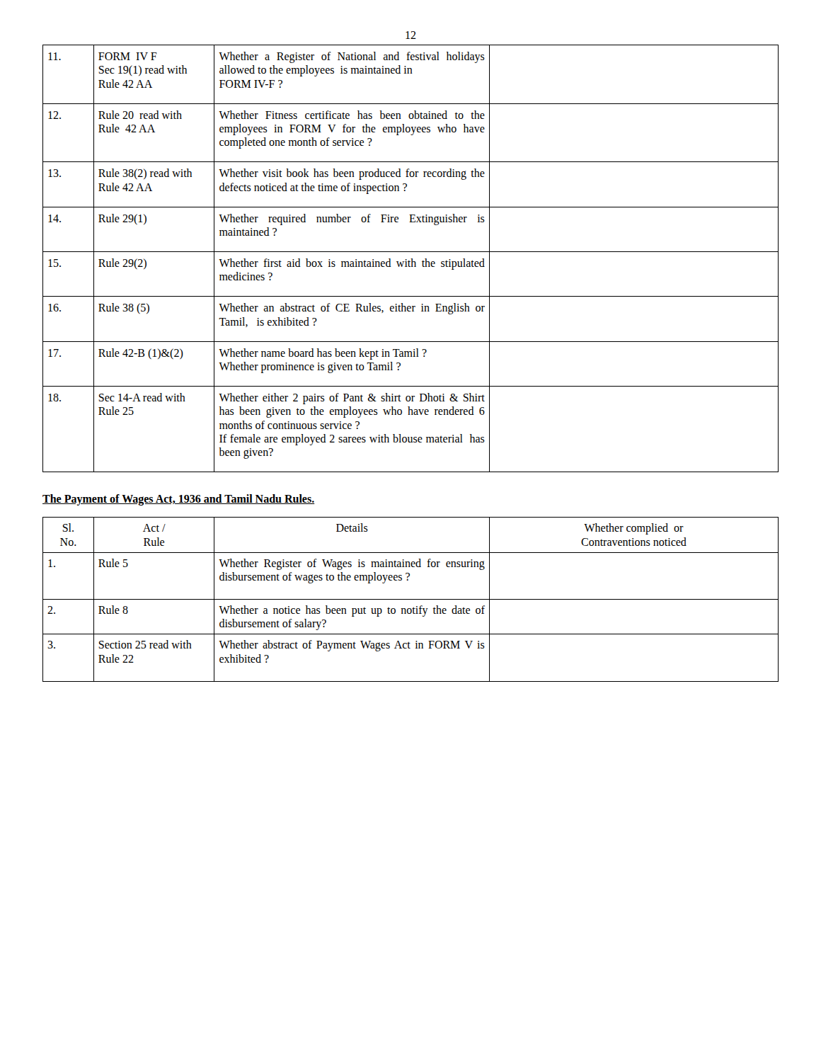12
| 11. | FORM IV F Sec 19(1) read with Rule 42 AA | Whether a Register of National and festival holidays allowed to the employees is maintained in FORM IV-F ? | |
| 12. | Rule 20 read with Rule 42 AA | Whether Fitness certificate has been obtained to the employees in FORM V for the employees who have completed one month of service ? | |
| 13. | Rule 38(2) read with Rule 42 AA | Whether visit book has been produced for recording the defects noticed at the time of inspection ? | |
| 14. | Rule 29(1) | Whether required number of Fire Extinguisher is maintained ? | |
| 15. | Rule 29(2) | Whether first aid box is maintained with the stipulated medicines ? | |
| 16. | Rule 38 (5) | Whether an abstract of CE Rules, either in English or Tamil, is exhibited ? | |
| 17. | Rule 42-B (1)&(2) | Whether name board has been kept in Tamil ? Whether prominence is given to Tamil ? | |
| 18. | Sec 14-A read with Rule 25 | Whether either 2 pairs of Pant & shirt or Dhoti & Shirt has been given to the employees who have rendered 6 months of continuous service ? If female are employed 2 sarees with blouse material has been given? | |
The Payment of Wages Act, 1936 and Tamil Nadu Rules.
| Sl. No. | Act / Rule | Details | Whether complied or Contraventions noticed |
| --- | --- | --- | --- |
| 1. | Rule 5 | Whether Register of Wages is maintained for ensuring disbursement of wages to the employees ? | |
| 2. | Rule 8 | Whether a notice has been put up to notify the date of disbursement of salary? | |
| 3. | Section 25 read with Rule 22 | Whether abstract of Payment Wages Act in FORM V is exhibited ? | |